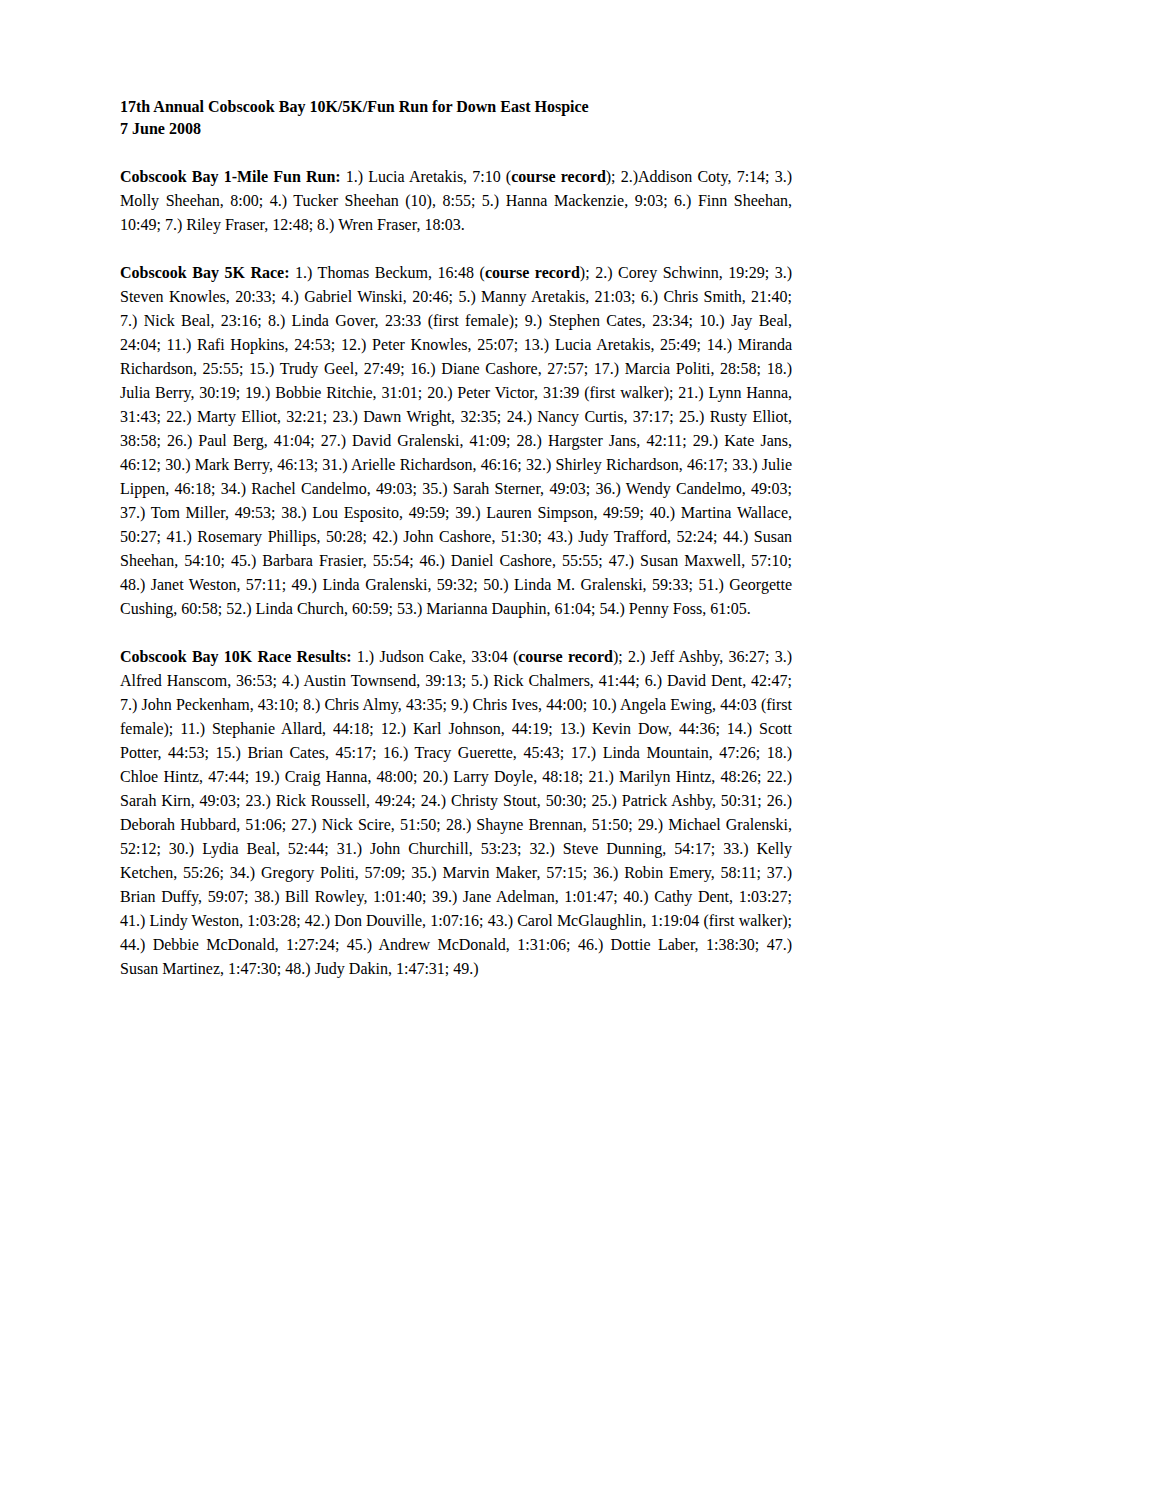17th Annual Cobscook Bay 10K/5K/Fun Run for Down East Hospice
7 June 2008
Cobscook Bay 1-Mile Fun Run: 1.) Lucia Aretakis, 7:10 (course record); 2.)Addison Coty, 7:14; 3.) Molly Sheehan, 8:00; 4.) Tucker Sheehan (10), 8:55; 5.) Hanna Mackenzie, 9:03; 6.) Finn Sheehan, 10:49; 7.) Riley Fraser, 12:48; 8.) Wren Fraser, 18:03.
Cobscook Bay 5K Race: 1.) Thomas Beckum, 16:48 (course record); 2.) Corey Schwinn, 19:29; 3.) Steven Knowles, 20:33; 4.) Gabriel Winski, 20:46; 5.) Manny Aretakis, 21:03; 6.) Chris Smith, 21:40; 7.) Nick Beal, 23:16; 8.) Linda Gover, 23:33 (first female); 9.) Stephen Cates, 23:34; 10.) Jay Beal, 24:04; 11.) Rafi Hopkins, 24:53; 12.) Peter Knowles, 25:07; 13.) Lucia Aretakis, 25:49; 14.) Miranda Richardson, 25:55; 15.) Trudy Geel, 27:49; 16.) Diane Cashore, 27:57; 17.) Marcia Politi, 28:58; 18.) Julia Berry, 30:19; 19.) Bobbie Ritchie, 31:01; 20.) Peter Victor, 31:39 (first walker); 21.) Lynn Hanna, 31:43; 22.) Marty Elliot, 32:21; 23.) Dawn Wright, 32:35; 24.) Nancy Curtis, 37:17; 25.) Rusty Elliot, 38:58; 26.) Paul Berg, 41:04; 27.) David Gralenski, 41:09; 28.) Hargster Jans, 42:11; 29.) Kate Jans, 46:12; 30.) Mark Berry, 46:13; 31.) Arielle Richardson, 46:16; 32.) Shirley Richardson, 46:17; 33.) Julie Lippen, 46:18; 34.) Rachel Candelmo, 49:03; 35.) Sarah Sterner, 49:03; 36.) Wendy Candelmo, 49:03; 37.) Tom Miller, 49:53; 38.) Lou Esposito, 49:59; 39.) Lauren Simpson, 49:59; 40.) Martina Wallace, 50:27; 41.) Rosemary Phillips, 50:28; 42.) John Cashore, 51:30; 43.) Judy Trafford, 52:24; 44.) Susan Sheehan, 54:10; 45.) Barbara Frasier, 55:54; 46.) Daniel Cashore, 55:55; 47.) Susan Maxwell, 57:10; 48.) Janet Weston, 57:11; 49.) Linda Gralenski, 59:32; 50.) Linda M. Gralenski, 59:33; 51.) Georgette Cushing, 60:58; 52.) Linda Church, 60:59; 53.) Marianna Dauphin, 61:04; 54.) Penny Foss, 61:05.
Cobscook Bay 10K Race Results: 1.) Judson Cake, 33:04 (course record); 2.) Jeff Ashby, 36:27; 3.) Alfred Hanscom, 36:53; 4.) Austin Townsend, 39:13; 5.) Rick Chalmers, 41:44; 6.) David Dent, 42:47; 7.) John Peckenham, 43:10; 8.) Chris Almy, 43:35; 9.) Chris Ives, 44:00; 10.) Angela Ewing, 44:03 (first female); 11.) Stephanie Allard, 44:18; 12.) Karl Johnson, 44:19; 13.) Kevin Dow, 44:36; 14.) Scott Potter, 44:53; 15.) Brian Cates, 45:17; 16.) Tracy Guerette, 45:43; 17.) Linda Mountain, 47:26; 18.) Chloe Hintz, 47:44; 19.) Craig Hanna, 48:00; 20.) Larry Doyle, 48:18; 21.) Marilyn Hintz, 48:26; 22.) Sarah Kirn, 49:03; 23.) Rick Roussell, 49:24; 24.) Christy Stout, 50:30; 25.) Patrick Ashby, 50:31; 26.) Deborah Hubbard, 51:06; 27.) Nick Scire, 51:50; 28.) Shayne Brennan, 51:50; 29.) Michael Gralenski, 52:12; 30.) Lydia Beal, 52:44; 31.) John Churchill, 53:23; 32.) Steve Dunning, 54:17; 33.) Kelly Ketchen, 55:26; 34.) Gregory Politi, 57:09; 35.) Marvin Maker, 57:15; 36.) Robin Emery, 58:11; 37.) Brian Duffy, 59:07; 38.) Bill Rowley, 1:01:40; 39.) Jane Adelman, 1:01:47; 40.) Cathy Dent, 1:03:27; 41.) Lindy Weston, 1:03:28; 42.) Don Douville, 1:07:16; 43.) Carol McGlaughlin, 1:19:04 (first walker); 44.) Debbie McDonald, 1:27:24; 45.) Andrew McDonald, 1:31:06; 46.) Dottie Laber, 1:38:30; 47.) Susan Martinez, 1:47:30; 48.) Judy Dakin, 1:47:31; 49.)